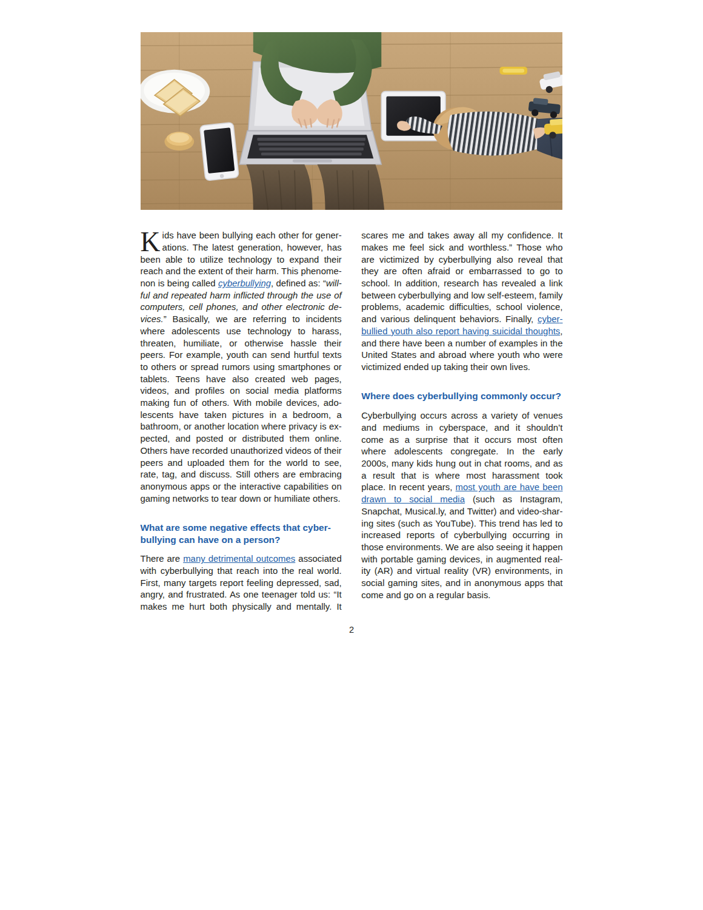Kids have been bullying each other for generations. The latest generation, however, has been able to utilize technology to expand their reach and the extent of their harm. This phenomenon is being called cyberbullying, defined as: “willful and repeated harm inflicted through the use of computers, cell phones, and other electronic devices.” Basically, we are referring to incidents where adolescents use technology to harass, threaten, humiliate, or otherwise hassle their peers. For example, youth can send hurtful texts to others or spread rumors using smartphones or tablets. Teens have also created web pages, videos, and profiles on social media platforms making fun of others. With mobile devices, adolescents have taken pictures in a bedroom, a bathroom, or another location where privacy is expected, and posted or distributed them online. Others have recorded unauthorized videos of their peers and uploaded them for the world to see, rate, tag, and discuss. Still others are embracing anonymous apps or the interactive capabilities on gaming networks to tear down or humiliate others.
What are some negative effects that cyberbullying can have on a person?
There are many detrimental outcomes associated with cyberbullying that reach into the real world. First, many targets report feeling depressed, sad, angry, and frustrated. As one teenager told us: “It makes me hurt both physically and mentally. It scares me and takes away all my confidence. It makes me feel sick and worthless.” Those who are victimized by cyberbullying also reveal that they are often afraid or embarrassed to go to school. In addition, research has revealed a link between cyberbullying and low self-esteem, family problems, academic difficulties, school violence, and various delinquent behaviors. Finally, cyberbullied youth also report having suicidal thoughts, and there have been a number of examples in the United States and abroad where youth who were victimized ended up taking their own lives.
Where does cyberbullying commonly occur?
Cyberbullying occurs across a variety of venues and mediums in cyberspace, and it shouldn’t come as a surprise that it occurs most often where adolescents congregate. In the early 2000s, many kids hung out in chat rooms, and as a result that is where most harassment took place. In recent years, most youth are have been drawn to social media (such as Instagram, Snapchat, Musical.ly, and Twitter) and video-sharing sites (such as YouTube). This trend has led to increased reports of cyberbullying occurring in those environments. We are also seeing it happen with portable gaming devices, in augmented reality (AR) and virtual reality (VR) environments, in social gaming sites, and in anonymous apps that come and go on a regular basis.
2